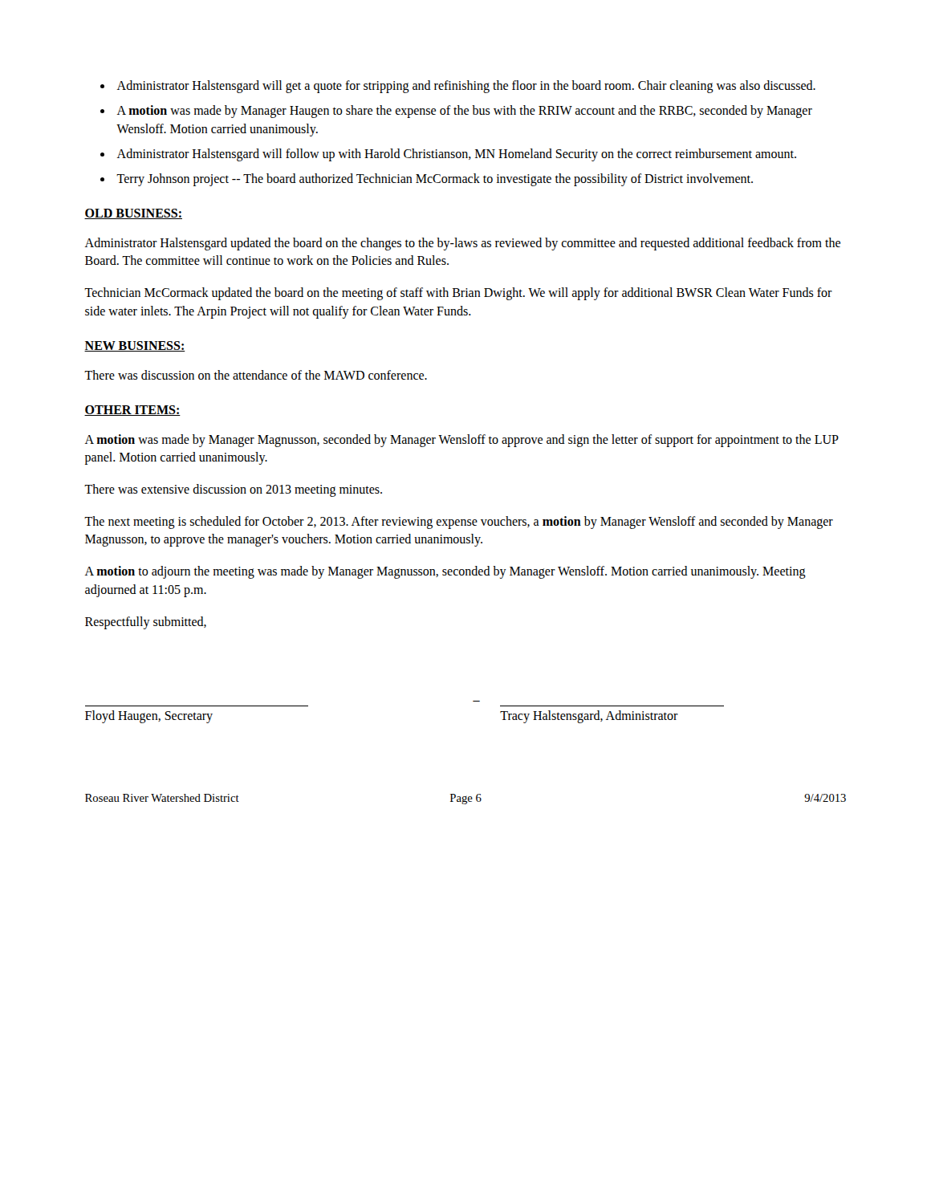Administrator Halstensgard will get a quote for stripping and refinishing the floor in the board room. Chair cleaning was also discussed.
A motion was made by Manager Haugen to share the expense of the bus with the RRIW account and the RRBC, seconded by Manager Wensloff. Motion carried unanimously.
Administrator Halstensgard will follow up with Harold Christianson, MN Homeland Security on the correct reimbursement amount.
Terry Johnson project -- The board authorized Technician McCormack to investigate the possibility of District involvement.
OLD BUSINESS:
Administrator Halstensgard updated the board on the changes to the by-laws as reviewed by committee and requested additional feedback from the Board. The committee will continue to work on the Policies and Rules.
Technician McCormack updated the board on the meeting of staff with Brian Dwight. We will apply for additional BWSR Clean Water Funds for side water inlets. The Arpin Project will not qualify for Clean Water Funds.
NEW BUSINESS:
There was discussion on the attendance of the MAWD conference.
OTHER ITEMS:
A motion was made by Manager Magnusson, seconded by Manager Wensloff to approve and sign the letter of support for appointment to the LUP panel. Motion carried unanimously.
There was extensive discussion on 2013 meeting minutes.
The next meeting is scheduled for October 2, 2013. After reviewing expense vouchers, a motion by Manager Wensloff and seconded by Manager Magnusson, to approve the manager's vouchers. Motion carried unanimously.
A motion to adjourn the meeting was made by Manager Magnusson, seconded by Manager Wensloff. Motion carried unanimously. Meeting adjourned at 11:05 p.m.
Respectfully submitted,
| | _ | |
| Floyd Haugen, Secretary | | Tracy Halstensgard, Administrator |
| Roseau River Watershed District | Page 6 | 9/4/2013 |